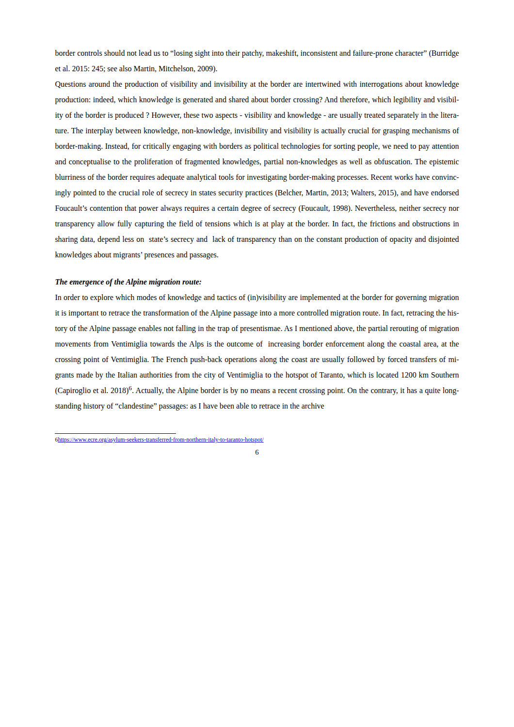border controls should not lead us to “losing sight into their patchy, makeshift, inconsistent and failure-prone character” (Burridge et al. 2015: 245; see also Martin, Mitchelson, 2009).
Questions around the production of visibility and invisibility at the border are intertwined with interrogations about knowledge production: indeed, which knowledge is generated and shared about border crossing? And therefore, which legibility and visibility of the border is produced ? However, these two aspects - visibility and knowledge - are usually treated separately in the literature. The interplay between knowledge, non-knowledge, invisibility and visibility is actually crucial for grasping mechanisms of border-making. Instead, for critically engaging with borders as political technologies for sorting people, we need to pay attention and conceptualise to the proliferation of fragmented knowledges, partial non-knowledges as well as obfuscation. The epistemic blurriness of the border requires adequate analytical tools for investigating border-making processes. Recent works have convincingly pointed to the crucial role of secrecy in states security practices (Belcher, Martin, 2013; Walters, 2015), and have endorsed Foucault’s contention that power always requires a certain degree of secrecy (Foucault, 1998). Nevertheless, neither secrecy nor transparency allow fully capturing the field of tensions which is at play at the border. In fact, the frictions and obstructions in sharing data, depend less on state’s secrecy and lack of transparency than on the constant production of opacity and disjointed knowledges about migrants’ presences and passages.
The emergence of the Alpine migration route:
In order to explore which modes of knowledge and tactics of (in)visibility are implemented at the border for governing migration it is important to retrace the transformation of the Alpine passage into a more controlled migration route. In fact, retracing the history of the Alpine passage enables not falling in the trap of presentismae. As I mentioned above, the partial rerouting of migration movements from Ventimiglia towards the Alps is the outcome of increasing border enforcement along the coastal area, at the crossing point of Ventimiglia. The French push-back operations along the coast are usually followed by forced transfers of migrants made by the Italian authorities from the city of Ventimiglia to the hotspot of Taranto, which is located 1200 km Southern (Capiroglio et al. 2018)6. Actually, the Alpine border is by no means a recent crossing point. On the contrary, it has a quite longstanding history of “clandestine” passages: as I have been able to retrace in the archive
6https://www.ecre.org/asylum-seekers-transferred-from-northern-italy-to-taranto-hotspot/
6